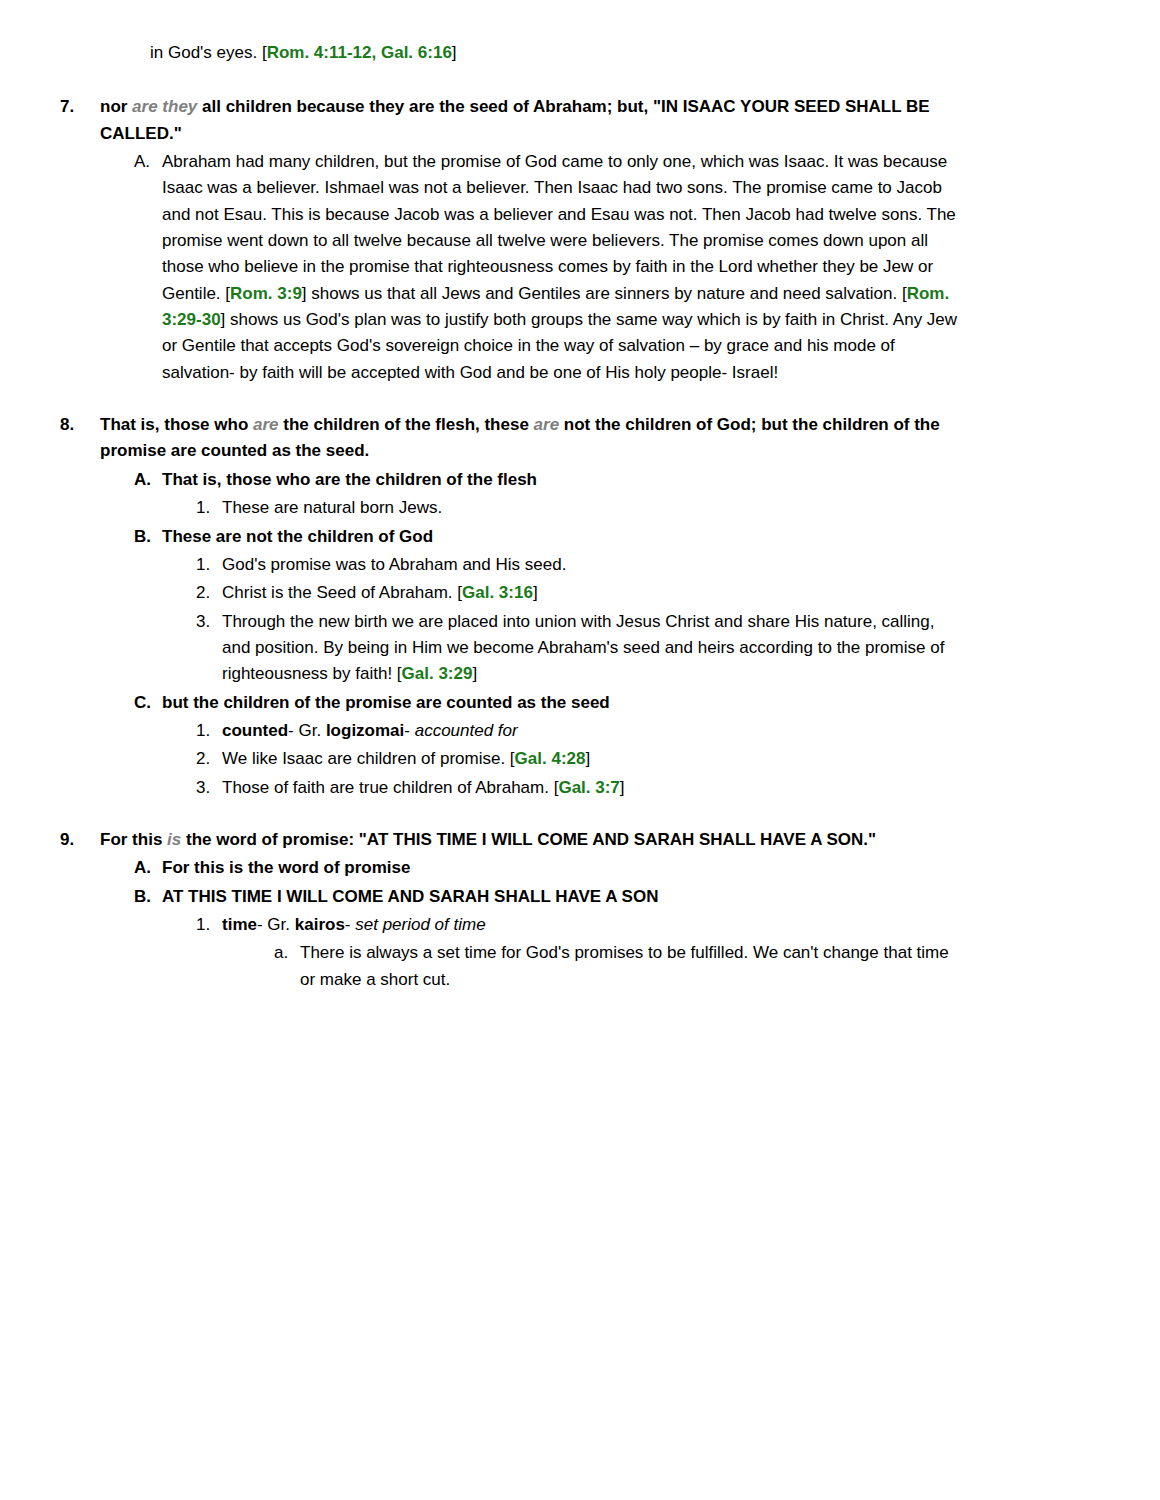in God's eyes. [Rom. 4:11-12, Gal. 6:16]
7. nor are they all children because they are the seed of Abraham; but, "IN ISAAC YOUR SEED SHALL BE CALLED."
A. Abraham had many children, but the promise of God came to only one, which was Isaac. It was because Isaac was a believer. Ishmael was not a believer. Then Isaac had two sons. The promise came to Jacob and not Esau. This is because Jacob was a believer and Esau was not. Then Jacob had twelve sons. The promise went down to all twelve because all twelve were believers. The promise comes down upon all those who believe in the promise that righteousness comes by faith in the Lord whether they be Jew or Gentile. [Rom. 3:9] shows us that all Jews and Gentiles are sinners by nature and need salvation. [Rom. 3:29-30] shows us God's plan was to justify both groups the same way which is by faith in Christ. Any Jew or Gentile that accepts God's sovereign choice in the way of salvation – by grace and his mode of salvation- by faith will be accepted with God and be one of His holy people- Israel!
8. That is, those who are the children of the flesh, these are not the children of God; but the children of the promise are counted as the seed.
A. That is, those who are the children of the flesh
1. These are natural born Jews.
B. These are not the children of God
1. God's promise was to Abraham and His seed.
2. Christ is the Seed of Abraham. [Gal. 3:16]
3. Through the new birth we are placed into union with Jesus Christ and share His nature, calling, and position. By being in Him we become Abraham's seed and heirs according to the promise of righteousness by faith! [Gal. 3:29]
C. but the children of the promise are counted as the seed
1. counted- Gr. logizomai- accounted for
2. We like Isaac are children of promise. [Gal. 4:28]
3. Those of faith are true children of Abraham. [Gal. 3:7]
9. For this is the word of promise: "AT THIS TIME I WILL COME AND SARAH SHALL HAVE A SON."
A. For this is the word of promise
B. AT THIS TIME I WILL COME AND SARAH SHALL HAVE A SON
1. time- Gr. kairos- set period of time
a. There is always a set time for God's promises to be fulfilled. We can't change that time or make a short cut.